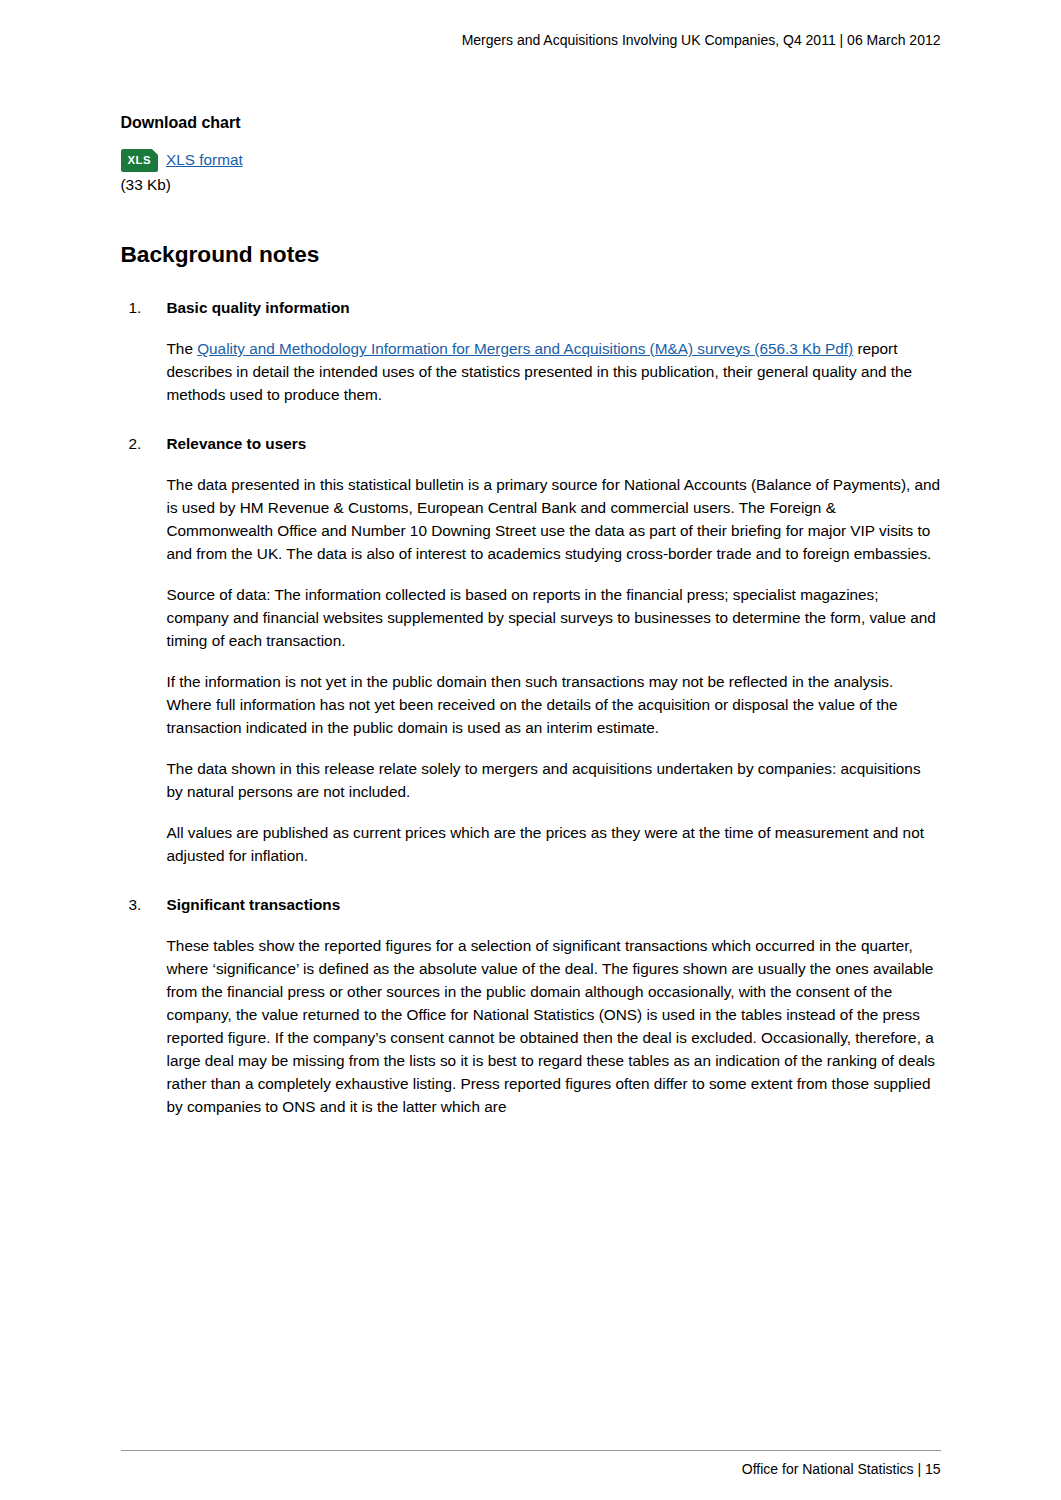Mergers and Acquisitions Involving UK Companies, Q4 2011 | 06 March 2012
Download chart
XLS XLS format
(33 Kb)
Background notes
Basic quality information
The Quality and Methodology Information for Mergers and Acquisitions (M&A) surveys (656.3 Kb Pdf) report describes in detail the intended uses of the statistics presented in this publication, their general quality and the methods used to produce them.
Relevance to users
The data presented in this statistical bulletin is a primary source for National Accounts (Balance of Payments), and is used by HM Revenue & Customs, European Central Bank and commercial users. The Foreign & Commonwealth Office and Number 10 Downing Street use the data as part of their briefing for major VIP visits to and from the UK. The data is also of interest to academics studying cross-border trade and to foreign embassies.
Source of data: The information collected is based on reports in the financial press; specialist magazines; company and financial websites supplemented by special surveys to businesses to determine the form, value and timing of each transaction.
If the information is not yet in the public domain then such transactions may not be reflected in the analysis. Where full information has not yet been received on the details of the acquisition or disposal the value of the transaction indicated in the public domain is used as an interim estimate.
The data shown in this release relate solely to mergers and acquisitions undertaken by companies: acquisitions by natural persons are not included.
All values are published as current prices which are the prices as they were at the time of measurement and not adjusted for inflation.
Significant transactions
These tables show the reported figures for a selection of significant transactions which occurred in the quarter, where ‘significance’ is defined as the absolute value of the deal. The figures shown are usually the ones available from the financial press or other sources in the public domain although occasionally, with the consent of the company, the value returned to the Office for National Statistics (ONS) is used in the tables instead of the press reported figure. If the company’s consent cannot be obtained then the deal is excluded. Occasionally, therefore, a large deal may be missing from the lists so it is best to regard these tables as an indication of the ranking of deals rather than a completely exhaustive listing. Press reported figures often differ to some extent from those supplied by companies to ONS and it is the latter which are
Office for National Statistics | 15